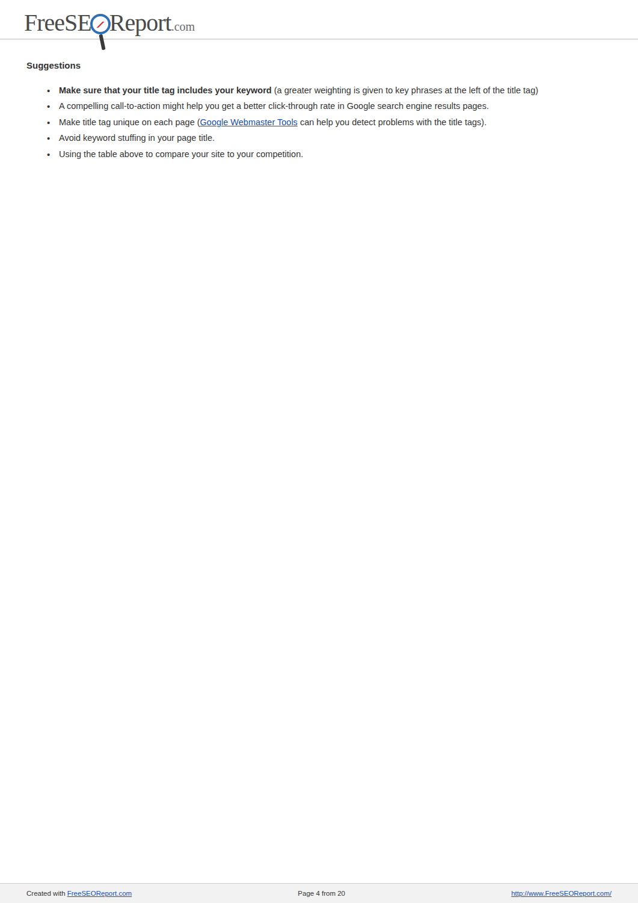FreeSE Report.com
Suggestions
Make sure that your title tag includes your keyword (a greater weighting is given to key phrases at the left of the title tag)
A compelling call-to-action might help you get a better click-through rate in Google search engine results pages.
Make title tag unique on each page (Google Webmaster Tools can help you detect problems with the title tags).
Avoid keyword stuffing in your page title.
Using the table above to compare your site to your competition.
Created with FreeSEOReport.com
Page 4 from 20
http://www.FreeSEOReport.com/